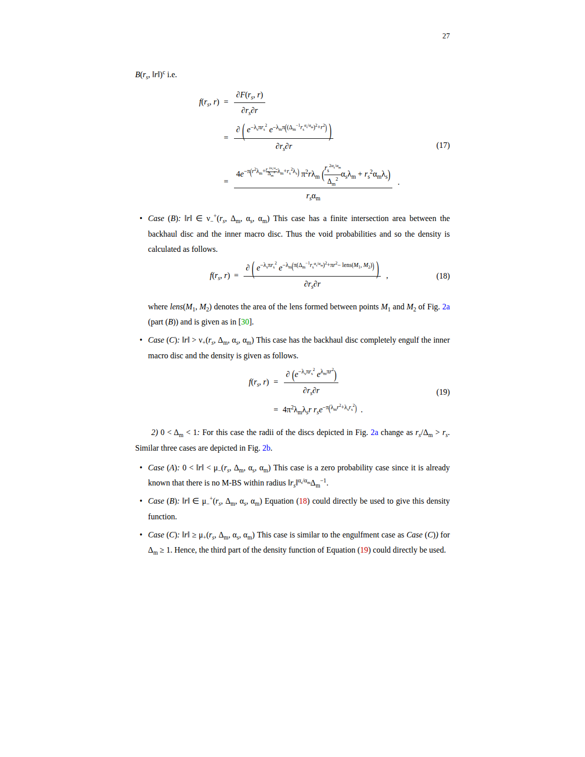27
B(rs, ‖r‖)c i.e.
f(rs, r) = ∂F(rs, r) ∂rs∂r = ∂ ( e−λsπrs2 e−λmπ((Δm−1rsαs/αm)2+r2) ) ∂rs∂r = 4e−π(r2λm+rs2αs/αm Δm2λm+rs2λs) π2rλm (rs2αs/αm Δm2αsλm + rs2αmλs) rsαm .
(17)
Case (B): ‖r‖ ∈ ν−+(rs, Δm, αs, αm) This case has a finite intersection area between the backhaul disc and the inner macro disc. Thus the void probabilities and so the density is calculated as follows.
f(rs, r) = ∂ ( e−λsπrs2 e−λm(π(Δm−1rsαs/αm)2+πr2− lens(M1, M2)) ) ∂rs∂r ,
(18)
where lens(M1, M2) denotes the area of the lens formed between points M1 and M2 of Fig. 2a (part (B)) and is given as in [30].
Case (C): ‖r‖ > ν+(rs, Δm, αs, αm) This case has the backhaul disc completely engulf the inner macro disc and the density is given as follows.
f(rs, r) = ∂ (e−λsπrs2 eλmπr2) ∂rs∂r = 4π2λmλsr rs e−π(λmr2+λsrs2) .
(19)
2) 0 < Δm < 1: For this case the radii of the discs depicted in Fig. 2a change as rs/Δm > rs. Similar three cases are depicted in Fig. 2b.
Case (A): 0 < ‖r‖ < μ−(rs, Δm, αs, αm) This case is a zero probability case since it is already known that there is no M-BS within radius ‖rs‖αs/αmΔm−1.
Case (B): ‖r‖ ∈ μ−+(rs, Δm, αs, αm) Equation (18) could directly be used to give this density function.
Case (C): ‖r‖ ≥ μ+(rs, Δm, αs, αm) This case is similar to the engulfment case as Case (C)) for Δm ≥ 1. Hence, the third part of the density function of Equation (19) could directly be used.